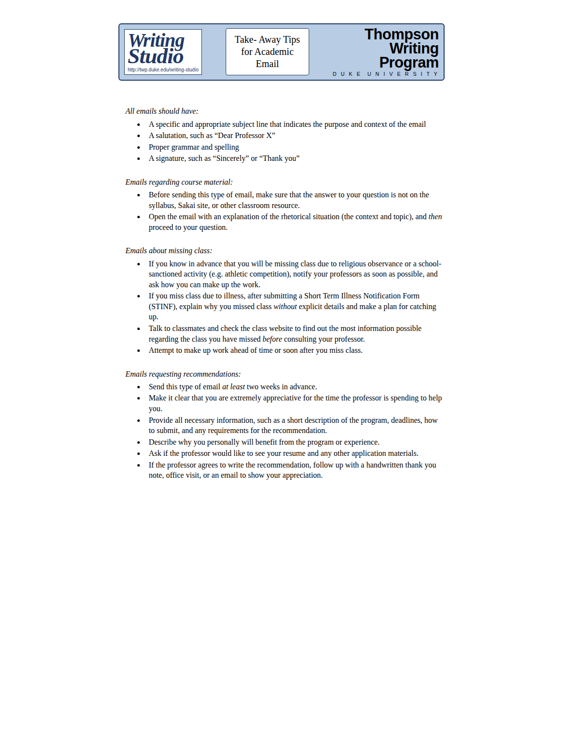Writing Studio http://twp.duke.edu/writing-studio
Take- Away Tips
for Academic
Email
Thompson
Writing
Program D U K E U N I V E R S I T Y
All emails should have:
A specific and appropriate subject line that indicates the purpose and context of the email
A salutation, such as “Dear Professor X”
Proper grammar and spelling
A signature, such as “Sincerely” or “Thank you”
Emails regarding course material:
Before sending this type of email, make sure that the answer to your question is not on the syllabus, Sakai site, or other classroom resource.
Open the email with an explanation of the rhetorical situation (the context and topic), and then proceed to your question.
Emails about missing class:
If you know in advance that you will be missing class due to religious observance or a school-sanctioned activity (e.g. athletic competition), notify your professors as soon as possible, and ask how you can make up the work.
If you miss class due to illness, after submitting a Short Term Illness Notification Form (STINF), explain why you missed class without explicit details and make a plan for catching up.
Talk to classmates and check the class website to find out the most information possible regarding the class you have missed before consulting your professor.
Attempt to make up work ahead of time or soon after you miss class.
Emails requesting recommendations:
Send this type of email at least two weeks in advance.
Make it clear that you are extremely appreciative for the time the professor is spending to help you.
Provide all necessary information, such as a short description of the program, deadlines, how to submit, and any requirements for the recommendation.
Describe why you personally will benefit from the program or experience.
Ask if the professor would like to see your resume and any other application materials.
If the professor agrees to write the recommendation, follow up with a handwritten thank you note, office visit, or an email to show your appreciation.